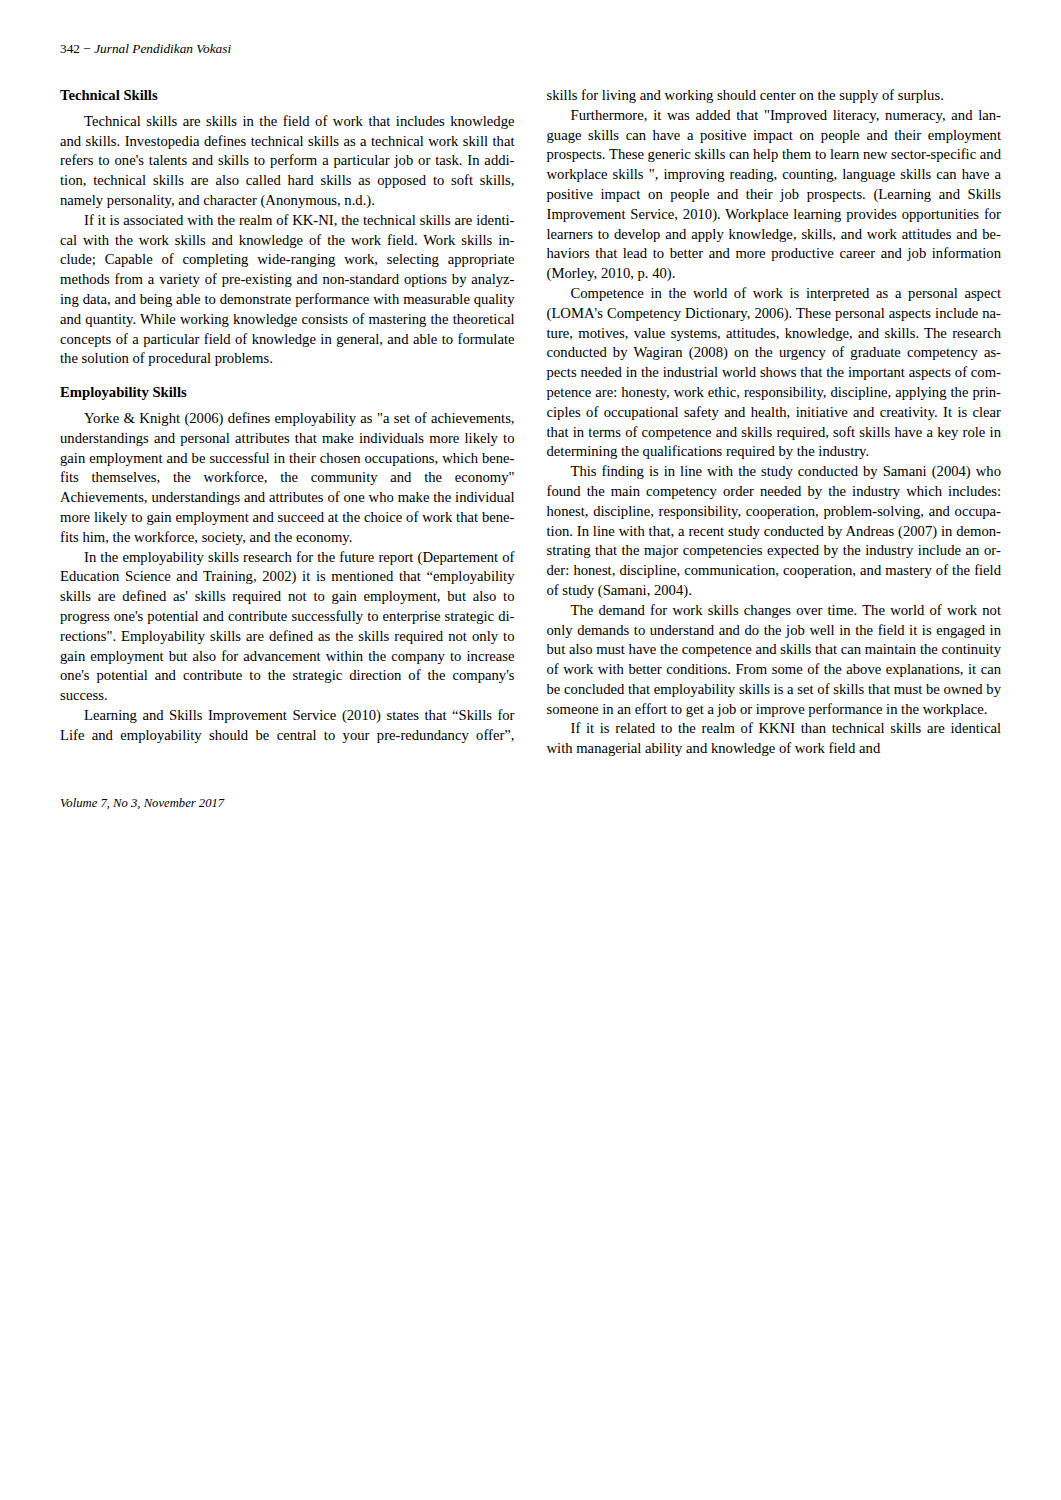342 − Jurnal Pendidikan Vokasi
Technical Skills
Technical skills are skills in the field of work that includes knowledge and skills. Investopedia defines technical skills as a technical work skill that refers to one's talents and skills to perform a particular job or task. In addition, technical skills are also called hard skills as opposed to soft skills, namely personality, and character (Anonymous, n.d.).
If it is associated with the realm of KK-NI, the technical skills are identical with the work skills and knowledge of the work field. Work skills include; Capable of completing wide-ranging work, selecting appropriate methods from a variety of pre-existing and non-standard options by analyzing data, and being able to demonstrate performance with measurable quality and quantity. While working knowledge consists of mastering the theoretical concepts of a particular field of knowledge in general, and able to formulate the solution of procedural problems.
Employability Skills
Yorke & Knight (2006) defines employability as "a set of achievements, understandings and personal attributes that make individuals more likely to gain employment and be successful in their chosen occupations, which benefits themselves, the workforce, the community and the economy" Achievements, understandings and attributes of one who make the individual more likely to gain employment and succeed at the choice of work that benefits him, the workforce, society, and the economy.
In the employability skills research for the future report (Departement of Education Science and Training, 2002) it is mentioned that “employability skills are defined as' skills required not to gain employment, but also to progress one's potential and contribute successfully to enterprise strategic directions". Employability skills are defined as the skills required not only to gain employment but also for advancement within the company to increase one's potential and contribute to the strategic direction of the company's success.
Learning and Skills Improvement Service (2010) states that “Skills for Life and employability should be central to your pre-redundancy offer”, skills for living and working should center on the supply of surplus.
Furthermore, it was added that "Improved literacy, numeracy, and language skills can have a positive impact on people and their employment prospects. These generic skills can help them to learn new sector-specific and workplace skills ", improving reading, counting, language skills can have a positive impact on people and their job prospects. (Learning and Skills Improvement Service, 2010). Workplace learning provides opportunities for learners to develop and apply knowledge, skills, and work attitudes and behaviors that lead to better and more productive career and job information (Morley, 2010, p. 40).
Competence in the world of work is interpreted as a personal aspect (LOMA's Competency Dictionary, 2006). These personal aspects include nature, motives, value systems, attitudes, knowledge, and skills. The research conducted by Wagiran (2008) on the urgency of graduate competency aspects needed in the industrial world shows that the important aspects of competence are: honesty, work ethic, responsibility, discipline, applying the principles of occupational safety and health, initiative and creativity. It is clear that in terms of competence and skills required, soft skills have a key role in determining the qualifications required by the industry.
This finding is in line with the study conducted by Samani (2004) who found the main competency order needed by the industry which includes: honest, discipline, responsibility, cooperation, problem-solving, and occupation. In line with that, a recent study conducted by Andreas (2007) in demonstrating that the major competencies expected by the industry include an order: honest, discipline, communication, cooperation, and mastery of the field of study (Samani, 2004).
The demand for work skills changes over time. The world of work not only demands to understand and do the job well in the field it is engaged in but also must have the competence and skills that can maintain the continuity of work with better conditions. From some of the above explanations, it can be concluded that employability skills is a set of skills that must be owned by someone in an effort to get a job or improve performance in the workplace.
If it is related to the realm of KKNI than technical skills are identical with managerial ability and knowledge of work field and
Volume 7, No 3, November 2017